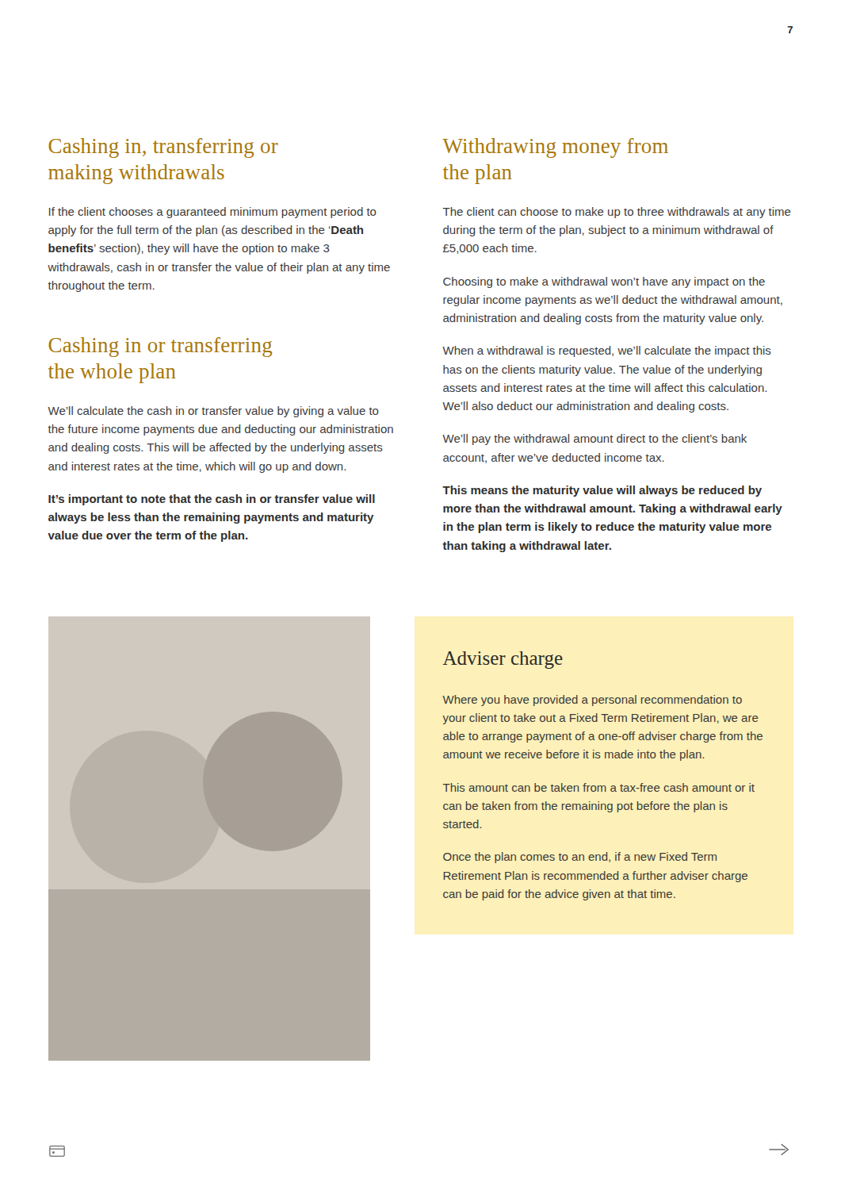7
Cashing in, transferring or
making withdrawals
If the client chooses a guaranteed minimum payment period to apply for the full term of the plan (as described in the ‘Death benefits’ section), they will have the option to make 3 withdrawals, cash in or transfer the value of their plan at any time throughout the term.
Cashing in or transferring
the whole plan
We’ll calculate the cash in or transfer value by giving a value to the future income payments due and deducting our administration and dealing costs. This will be affected by the underlying assets and interest rates at the time, which will go up and down.
It’s important to note that the cash in or transfer value will always be less than the remaining payments and maturity value due over the term of the plan.
Withdrawing money from
the plan
The client can choose to make up to three withdrawals at any time during the term of the plan, subject to a minimum withdrawal of £5,000 each time.
Choosing to make a withdrawal won’t have any impact on the regular income payments as we’ll deduct the withdrawal amount, administration and dealing costs from the maturity value only.
When a withdrawal is requested, we’ll calculate the impact this has on the clients maturity value. The value of the underlying assets and interest rates at the time will affect this calculation. We’ll also deduct our administration and dealing costs.
We’ll pay the withdrawal amount direct to the client’s bank account, after we’ve deducted income tax.
This means the maturity value will always be reduced by more than the withdrawal amount. Taking a withdrawal early in the plan term is likely to reduce the maturity value more than taking a withdrawal later.
Adviser charge
Where you have provided a personal recommendation to your client to take out a Fixed Term Retirement Plan, we are able to arrange payment of a one-off adviser charge from the amount we receive before it is made into the plan.
This amount can be taken from a tax-free cash amount or it can be taken from the remaining pot before the plan is started.
Once the plan comes to an end, if a new Fixed Term Retirement Plan is recommended a further adviser charge can be paid for the advice given at that time.